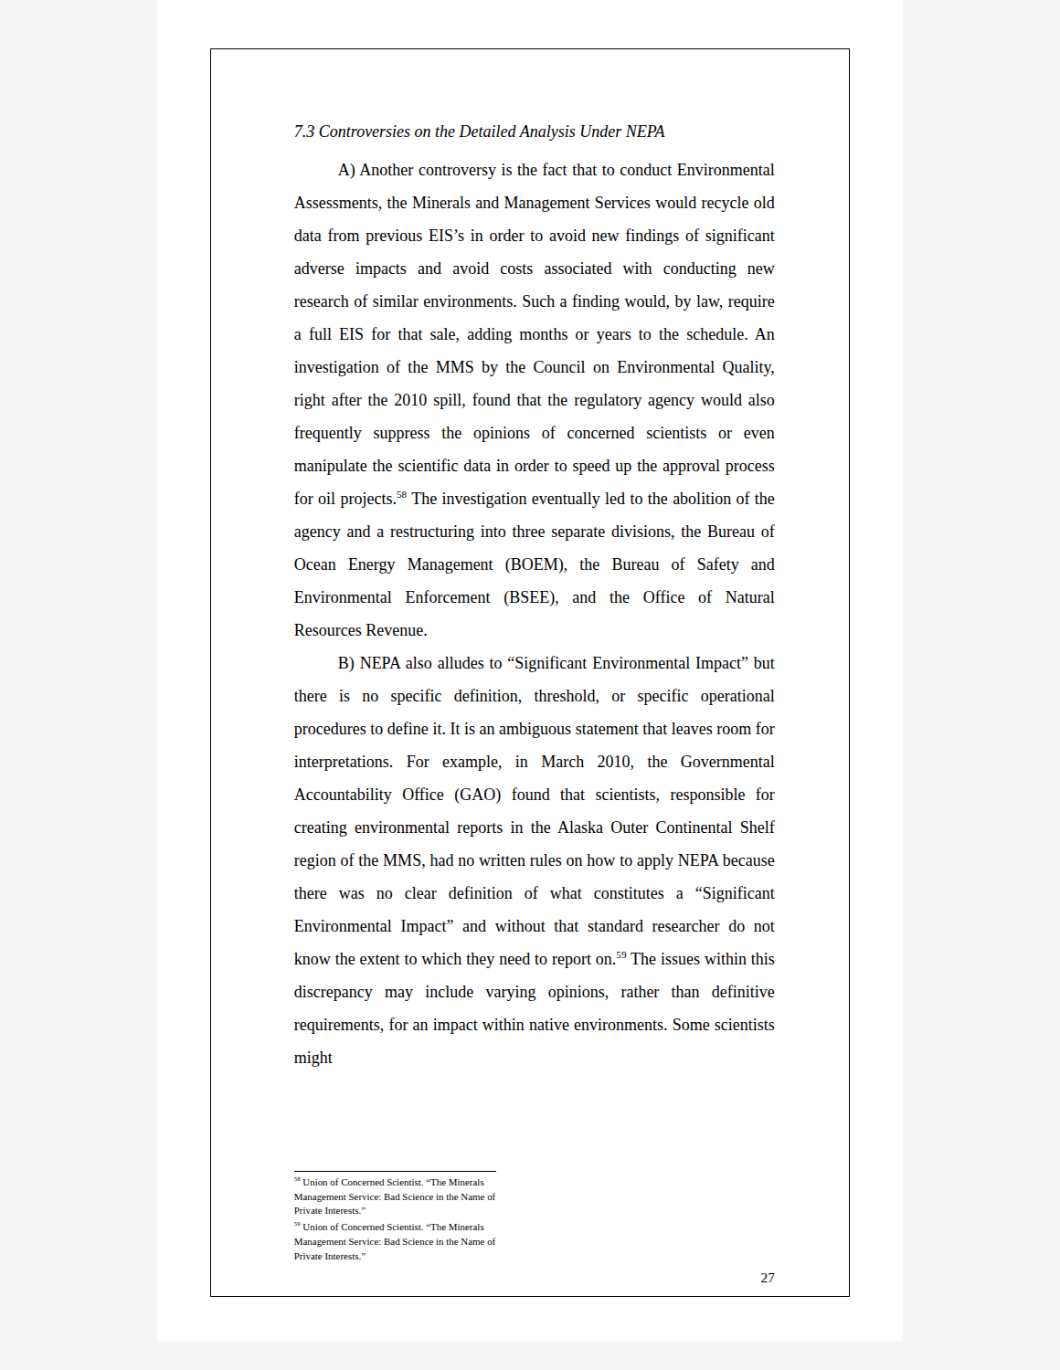7.3 Controversies on the Detailed Analysis Under NEPA
A) Another controversy is the fact that to conduct Environmental Assessments, the Minerals and Management Services would recycle old data from previous EIS’s in order to avoid new findings of significant adverse impacts and avoid costs associated with conducting new research of similar environments. Such a finding would, by law, require a full EIS for that sale, adding months or years to the schedule. An investigation of the MMS by the Council on Environmental Quality, right after the 2010 spill, found that the regulatory agency would also frequently suppress the opinions of concerned scientists or even manipulate the scientific data in order to speed up the approval process for oil projects.58 The investigation eventually led to the abolition of the agency and a restructuring into three separate divisions, the Bureau of Ocean Energy Management (BOEM), the Bureau of Safety and Environmental Enforcement (BSEE), and the Office of Natural Resources Revenue.
B) NEPA also alludes to “Significant Environmental Impact” but there is no specific definition, threshold, or specific operational procedures to define it. It is an ambiguous statement that leaves room for interpretations. For example, in March 2010, the Governmental Accountability Office (GAO) found that scientists, responsible for creating environmental reports in the Alaska Outer Continental Shelf region of the MMS, had no written rules on how to apply NEPA because there was no clear definition of what constitutes a “Significant Environmental Impact” and without that standard researcher do not know the extent to which they need to report on.59 The issues within this discrepancy may include varying opinions, rather than definitive requirements, for an impact within native environments. Some scientists might
58 Union of Concerned Scientist. “The Minerals Management Service: Bad Science in the Name of Private Interests.”
59 Union of Concerned Scientist. “The Minerals Management Service: Bad Science in the Name of Private Interests.”
27